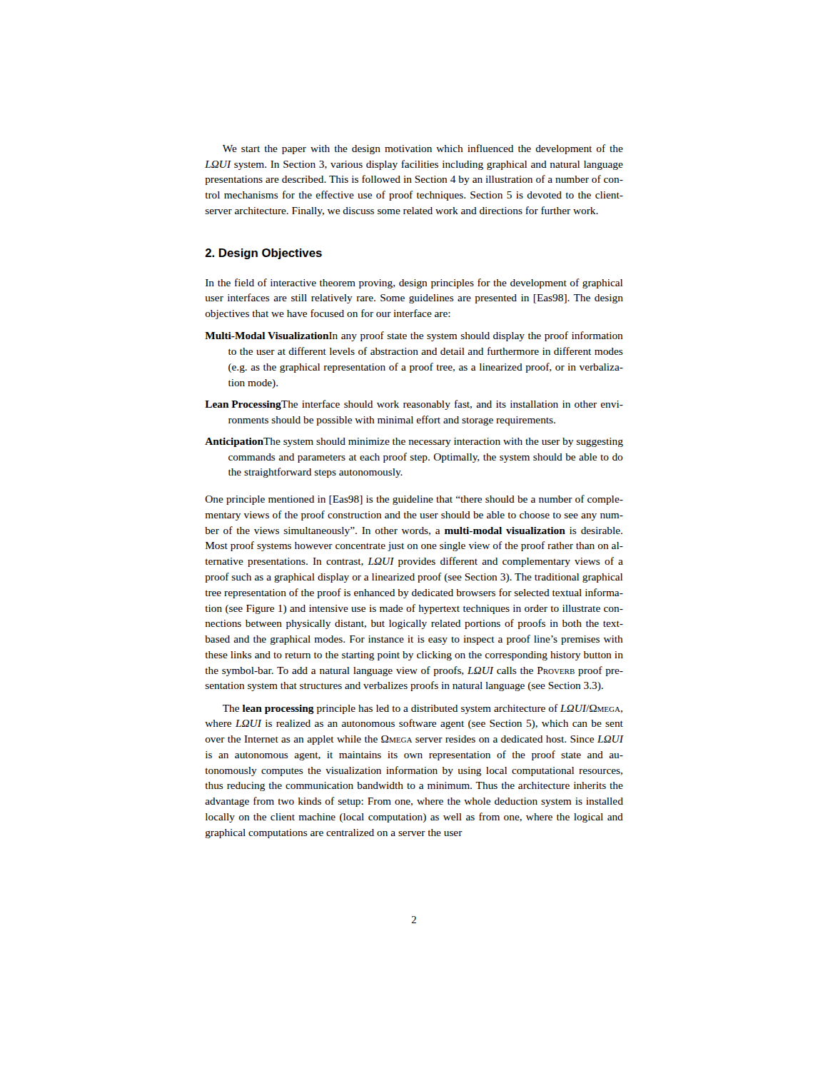We start the paper with the design motivation which influenced the development of the LΩUI system. In Section 3, various display facilities including graphical and natural language presentations are described. This is followed in Section 4 by an illustration of a number of control mechanisms for the effective use of proof techniques. Section 5 is devoted to the client-server architecture. Finally, we discuss some related work and directions for further work.
2. Design Objectives
In the field of interactive theorem proving, design principles for the development of graphical user interfaces are still relatively rare. Some guidelines are presented in [Eas98]. The design objectives that we have focused on for our interface are:
Multi-Modal Visualization
In any proof state the system should display the proof information to the user at different levels of abstraction and detail and furthermore in different modes (e.g. as the graphical representation of a proof tree, as a linearized proof, or in verbalization mode).
Lean Processing
The interface should work reasonably fast, and its installation in other environments should be possible with minimal effort and storage requirements.
Anticipation
The system should minimize the necessary interaction with the user by suggesting commands and parameters at each proof step. Optimally, the system should be able to do the straightforward steps autonomously.
One principle mentioned in [Eas98] is the guideline that “there should be a number of complementary views of the proof construction and the user should be able to choose to see any number of the views simultaneously”. In other words, a multi-modal visualization is desirable. Most proof systems however concentrate just on one single view of the proof rather than on alternative presentations. In contrast, LΩUI provides different and complementary views of a proof such as a graphical display or a linearized proof (see Section 3). The traditional graphical tree representation of the proof is enhanced by dedicated browsers for selected textual information (see Figure 1) and intensive use is made of hypertext techniques in order to illustrate connections between physically distant, but logically related portions of proofs in both the text-based and the graphical modes. For instance it is easy to inspect a proof line’s premises with these links and to return to the starting point by clicking on the corresponding history button in the symbol-bar. To add a natural language view of proofs, LΩUI calls the Proverb proof presentation system that structures and verbalizes proofs in natural language (see Section 3.3).
The lean processing principle has led to a distributed system architecture of LΩUI/Ωmega, where LΩUI is realized as an autonomous software agent (see Section 5), which can be sent over the Internet as an applet while the Ωmega server resides on a dedicated host. Since LΩUI is an autonomous agent, it maintains its own representation of the proof state and autonomously computes the visualization information by using local computational resources, thus reducing the communication bandwidth to a minimum. Thus the architecture inherits the advantage from two kinds of setup: From one, where the whole deduction system is installed locally on the client machine (local computation) as well as from one, where the logical and graphical computations are centralized on a server the user
2